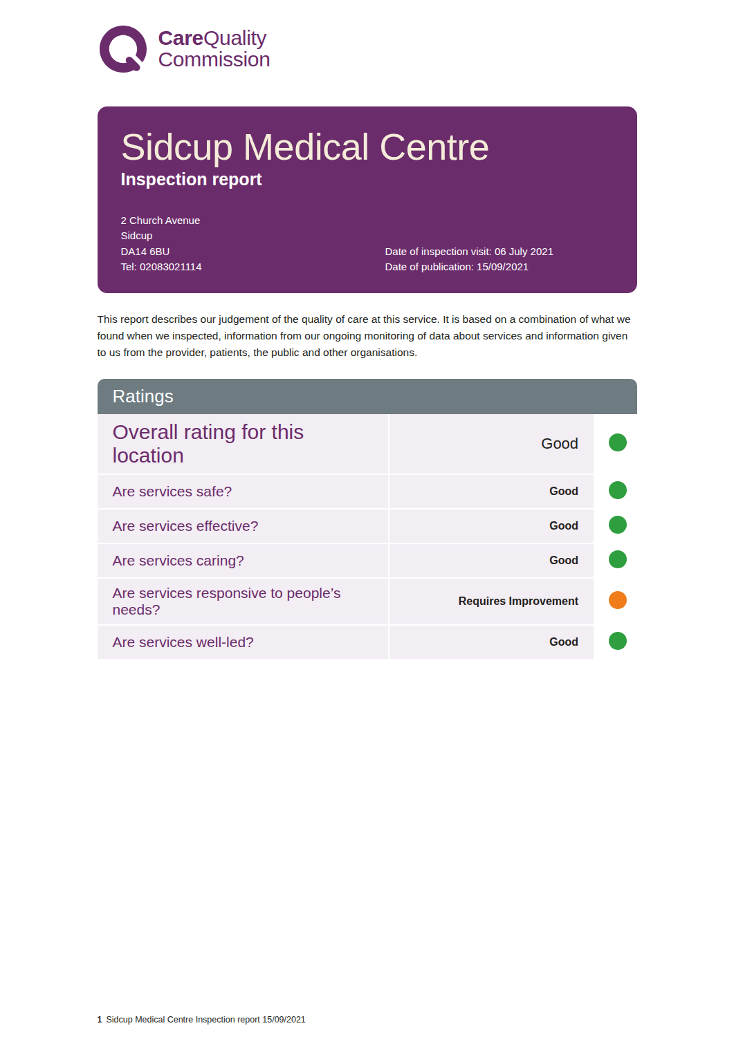Care Quality Commission
Sidcup Medical Centre
Inspection report
2 Church Avenue Sidcup DA14 6BU Tel: 02083021114
Date of inspection visit: 06 July 2021
Date of publication: 15/09/2021
This report describes our judgement of the quality of care at this service. It is based on a combination of what we found when we inspected, information from our ongoing monitoring of data about services and information given to us from the provider, patients, the public and other organisations.
Ratings
| Overall rating for this location | Good | |
| Are services safe? | Good | |
| Are services effective? | Good | |
| Are services caring? | Good | |
| Are services responsive to people’s needs? | Requires Improvement | |
| Are services well-led? | Good | |
1 Sidcup Medical Centre Inspection report 15/09/2021